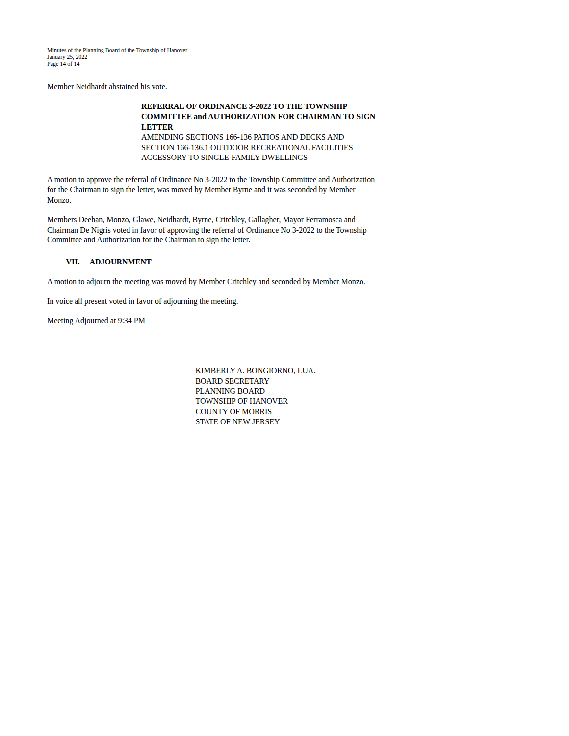Minutes of the Planning Board of the Township of Hanover
January 25, 2022
Page 14 of 14
Member Neidhardt abstained his vote.
REFERRAL OF ORDINANCE 3-2022 TO THE TOWNSHIP COMMITTEE and AUTHORIZATION FOR CHAIRMAN TO SIGN LETTER
AMENDING SECTIONS 166-136 PATIOS AND DECKS AND SECTION 166-136.1 OUTDOOR RECREATIONAL FACILITIES ACCESSORY TO SINGLE-FAMILY DWELLINGS
A motion to approve the referral of Ordinance No 3-2022 to the Township Committee and Authorization for the Chairman to sign the letter, was moved by Member Byrne and it was seconded by Member Monzo.
Members Deehan, Monzo, Glawe, Neidhardt, Byrne, Critchley, Gallagher, Mayor Ferramosca and Chairman De Nigris voted in favor of approving the referral of Ordinance No 3-2022 to the Township Committee and Authorization for the Chairman to sign the letter.
VII. ADJOURNMENT
A motion to adjourn the meeting was moved by Member Critchley and seconded by Member Monzo.
In voice all present voted in favor of adjourning the meeting.
Meeting Adjourned at 9:34 PM
KIMBERLY A. BONGIORNO, LUA.
BOARD SECRETARY
PLANNING BOARD
TOWNSHIP OF HANOVER
COUNTY OF MORRIS
STATE OF NEW JERSEY